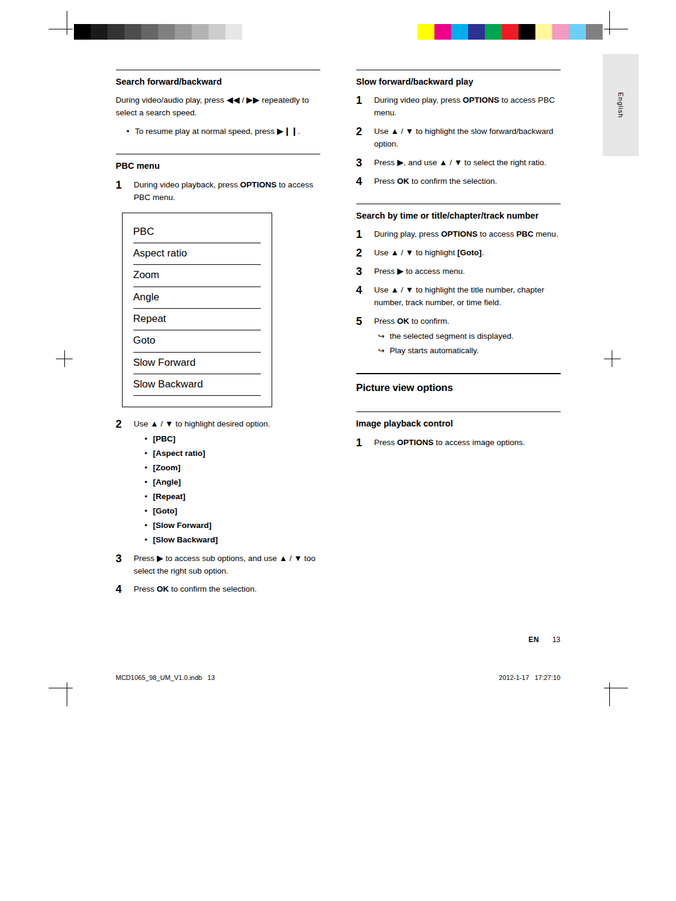English
Search forward/backward
During video/audio play, press ◀◀ / ▶▶ repeatedly to select a search speed.
To resume play at normal speed, press ▶❙❙.
PBC menu
During video playback, press OPTIONS to access PBC menu.
PBC
Aspect ratio
Zoom
Angle
Repeat
Goto
Slow Forward
Slow Backward
Use ▲ / ▼ to highlight desired option.
[PBC]
[Aspect ratio]
[Zoom]
[Angle]
[Repeat]
[Goto]
[Slow Forward]
[Slow Backward]
Press ▶ to access sub options, and use ▲ / ▼ too select the right sub option.
Press OK to confirm the selection.
Slow forward/backward play
During video play, press OPTIONS to access PBC menu.
Use ▲ / ▼ to highlight the slow forward/backward option.
Press ▶, and use ▲ / ▼ to select the right ratio.
Press OK to confirm the selection.
Search by time or title/chapter/track number
During play, press OPTIONS to access PBC menu.
Use ▲ / ▼ to highlight [Goto].
Press ▶ to access menu.
Use ▲ / ▼ to highlight the title number, chapter number, track number, or time field.
Press OK to confirm.
the selected segment is displayed.
Play starts automatically.
Picture view options
Image playback control
Press OPTIONS to access image options.
EN 13
MCD1065_98_UM_V1.0.indb 13 2012-1-17 17:27:10